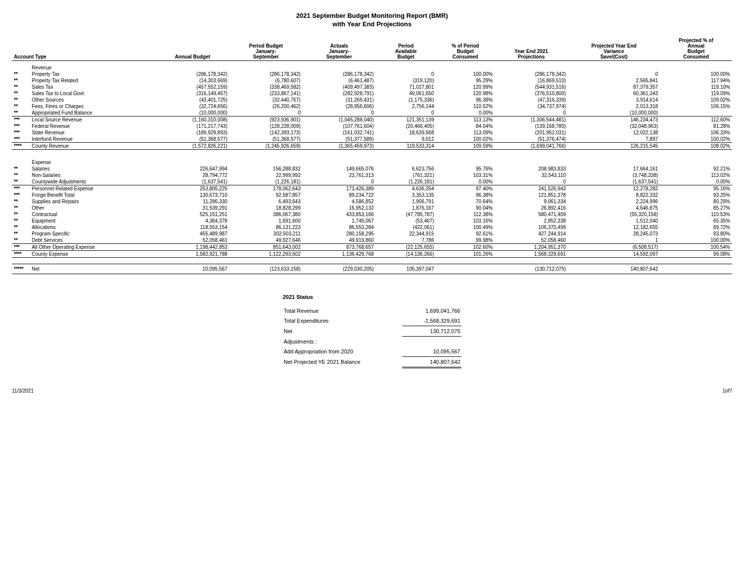2021 September Budget Monitoring Report (BMR)
with Year End Projections
| Account Type | Annual Budget | Period Budget January- September | Actuals January- September | Period Available Budget | % of Period Budget Consumed | Year End 2021 Projections | Projected Year End Variance Save/(Cost) | Projected % of Annual Budget Consumed |
| --- | --- | --- | --- | --- | --- | --- | --- | --- |
| | Revenue | |
| ** | Property Tax | (286,178,342) | (286,178,342) | (286,178,342) | 0 | 100.00% | (286,178,342) | 0 | 100.00% |
| ** | Property Tax Related | (14,303,669) | (6,780,607) | (6,461,487) | (319,120) | 95.29% | (16,869,510) | 2,565,841 | 117.94% |
| ** | Sales Tax | (457,552,159) | (338,469,582) | (409,497,383) | 71,027,801 | 120.99% | (544,931,516) | 87,379,357 | 119.10% |
| ** | Sales Tax to Local Govt. | (316,149,457) | (233,867,141) | (282,928,791) | 49,061,650 | 120.98% | (376,510,800) | 60,361,343 | 119.09% |
| ** | Other Sources | (43,401,725) | (32,440,767) | (31,265,431) | (1,175,336) | 96.38% | (47,316,339) | 3,914,614 | 109.02% |
| ** | Fees, Fines or Charges | (32,724,656) | (26,200,462) | (28,956,606) | 2,756,144 | 110.52% | (34,737,974) | 2,013,318 | 106.15% |
| ** | Appropriated Fund Balance | (10,000,000) | 0 | 0 | 0 | 0.00% | 0 | (10,000,000) | |
| *** | Local Source Revenue | (1,160,310,008) | (923,936,901) | (1,045,288,040) | 121,351,139 | 113.13% | (1,306,544,481) | 146,234,473 | 112.60% |
| *** | Federal Revenue | (171,217,743) | (128,228,009) | (107,761,604) | (20,466,405) | 84.04% | (139,168,780) | (32,048,963) | 81.28% |
| *** | State Revenue | (189,929,893) | (142,393,173) | (161,032,741) | 18,639,568 | 113.09% | (201,952,031) | 12,022,138 | 106.33% |
| *** | Interfund Revenue | (51,368,577) | (51,368,577) | (51,377,589) | 9,012 | 100.02% | (51,376,474) | 7,897 | 100.02% |
| **** | County Revenue | (1,572,826,221) | (1,245,926,659) | (1,365,459,973) | 119,533,314 | 109.59% | (1,699,041,766) | 126,215,545 | 108.02% |
| | Expense | |
| ** | Salaries | 226,647,994 | 156,288,832 | 149,665,076 | 6,623,756 | 95.76% | 208,983,833 | 17,664,161 | 92.21% |
| ** | Non-Salaries | 28,794,772 | 22,999,992 | 23,761,313 | (761,321) | 103.31% | 32,543,110 | (3,748,338) | 113.02% |
| ** | Countywide Adjustments | (1,637,541) | (1,226,181) | 0 | (1,226,181) | 0.00% | 0 | (1,637,541) | 0.00% |
| *** | Personnel Related Expense | 253,805,225 | 178,062,643 | 173,426,389 | 4,636,254 | 97.40% | 241,526,943 | 12,278,282 | 95.16% |
| *** | Fringe Benefit Total | 130,673,710 | 92,587,857 | 89,234,722 | 3,353,135 | 96.38% | 121,851,378 | 8,822,332 | 93.25% |
| ** | Supplies and Repairs | 11,286,330 | 6,493,643 | 4,586,852 | 1,906,791 | 70.64% | 9,061,334 | 2,224,996 | 80.29% |
| ** | Other | 31,539,291 | 18,828,299 | 16,952,132 | 1,876,167 | 90.04% | 26,892,416 | 4,646,875 | 85.27% |
| ** | Contractual | 525,151,251 | 386,067,380 | 433,853,166 | (47,785,787) | 112.38% | 580,471,409 | (55,320,158) | 110.53% |
| ** | Equipment | 4,364,378 | 1,691,600 | 1,745,067 | (53,467) | 103.16% | 2,852,338 | 1,512,040 | 65.35% |
| ** | Allocations | 118,553,154 | 86,131,223 | 86,553,284 | (422,061) | 100.49% | 106,370,499 | 12,182,655 | 89.72% |
| ** | Program Specific | 455,489,987 | 302,503,211 | 280,158,295 | 22,344,915 | 92.61% | 427,244,914 | 28,245,073 | 93.80% |
| ** | Debt Services | 52,058,461 | 49,927,646 | 49,919,860 | 7,786 | 99.98% | 52,058,460 | 1 | 100.00% |
| *** | All Other Operating Expense | 1,198,442,853 | 851,643,002 | 873,768,657 | (22,125,655) | 102.60% | 1,204,951,370 | (6,508,517) | 100.54% |
| **** | County Expense | 1,582,921,788 | 1,122,293,502 | 1,136,429,768 | (14,136,266) | 101.26% | 1,568,329,691 | 14,592,097 | 99.08% |
| ***** | Net | 10,095,567 | (123,633,158) | (229,030,205) | 105,397,047 | | (130,712,075) | 140,807,642 | |
2021 Status
| Total Revenue | 1,699,041,766 |
| Total Expenditures | -1,568,329,691 |
| Net | 130,712,075 |
| Adjustments : | |
| Add Appropriation from 2020 | 10,095,567 |
| Net Projected YE 2021 Balance | 140,807,642 |
11/3/2021 1of7